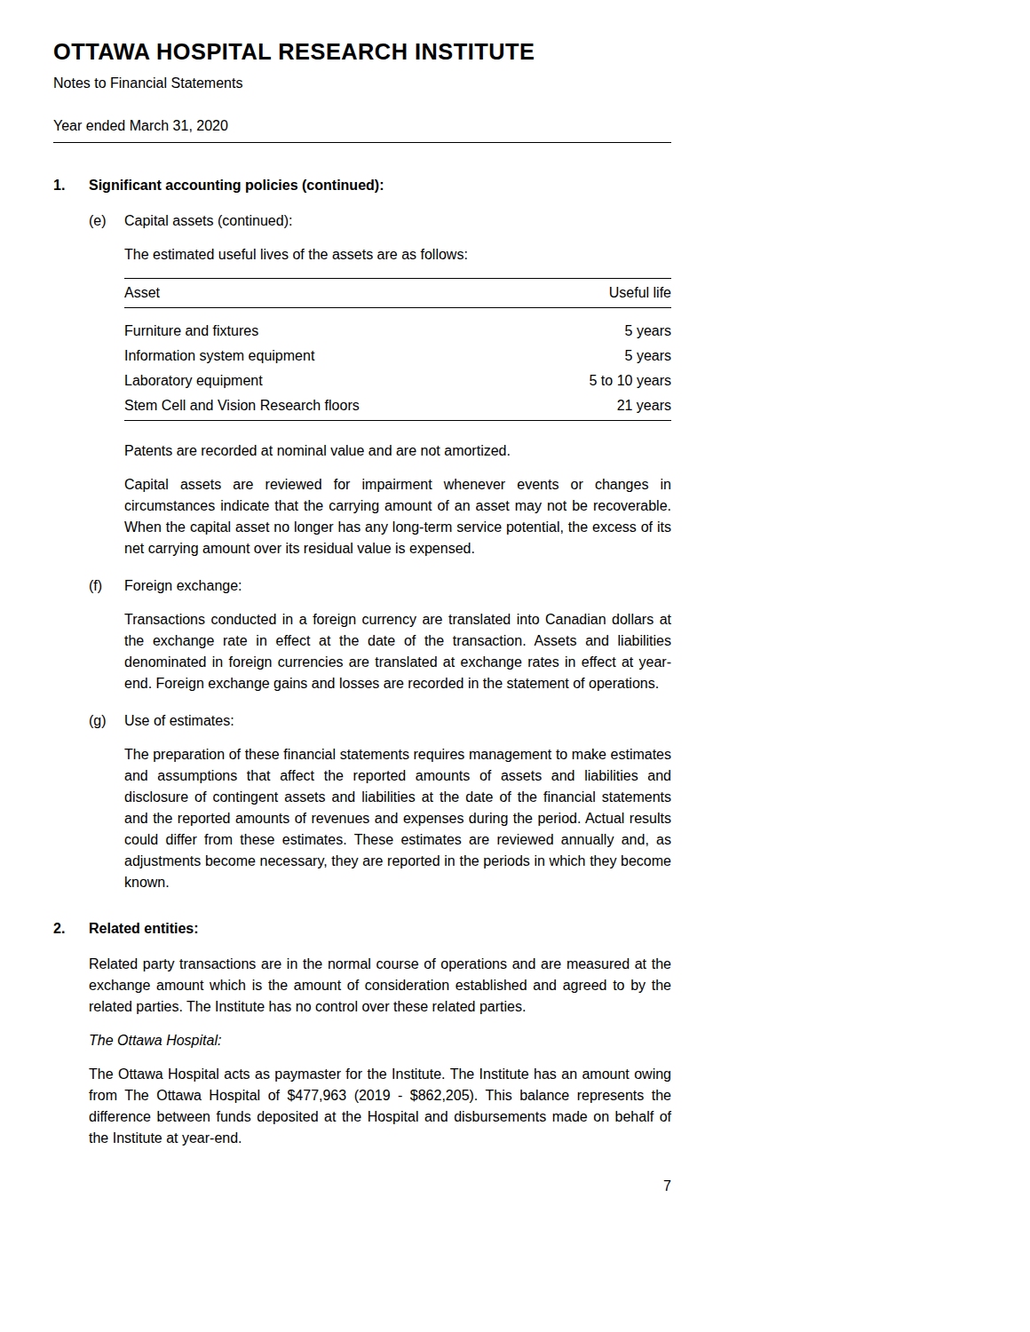OTTAWA HOSPITAL RESEARCH INSTITUTE
Notes to Financial Statements
Year ended March 31, 2020
Significant accounting policies (continued):
(e)
Capital assets (continued):
The estimated useful lives of the assets are as follows:
| Asset | Useful life |
| --- | --- |
| Furniture and fixtures | 5 years |
| Information system equipment | 5 years |
| Laboratory equipment | 5 to 10 years |
| Stem Cell and Vision Research floors | 21 years |
Patents are recorded at nominal value and are not amortized.
Capital assets are reviewed for impairment whenever events or changes in circumstances indicate that the carrying amount of an asset may not be recoverable. When the capital asset no longer has any long-term service potential, the excess of its net carrying amount over its residual value is expensed.
(f)
Foreign exchange:
Transactions conducted in a foreign currency are translated into Canadian dollars at the exchange rate in effect at the date of the transaction. Assets and liabilities denominated in foreign currencies are translated at exchange rates in effect at year-end. Foreign exchange gains and losses are recorded in the statement of operations.
(g)
Use of estimates:
The preparation of these financial statements requires management to make estimates and assumptions that affect the reported amounts of assets and liabilities and disclosure of contingent assets and liabilities at the date of the financial statements and the reported amounts of revenues and expenses during the period. Actual results could differ from these estimates. These estimates are reviewed annually and, as adjustments become necessary, they are reported in the periods in which they become known.
Related entities:
Related party transactions are in the normal course of operations and are measured at the exchange amount which is the amount of consideration established and agreed to by the related parties. The Institute has no control over these related parties.
The Ottawa Hospital:
The Ottawa Hospital acts as paymaster for the Institute. The Institute has an amount owing from The Ottawa Hospital of $477,963 (2019 - $862,205). This balance represents the difference between funds deposited at the Hospital and disbursements made on behalf of the Institute at year-end.
7